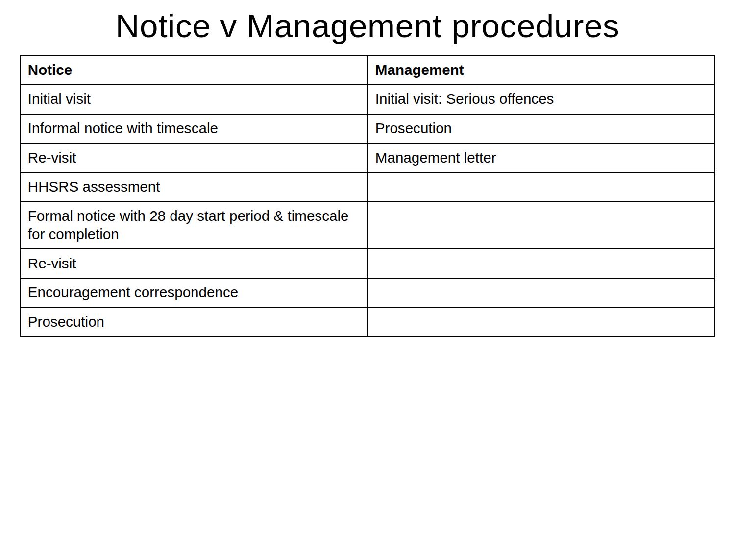Notice v Management procedures
| Notice | Management |
| --- | --- |
| Initial visit | Initial visit: Serious offences |
| Informal notice with timescale | Prosecution |
| Re-visit | Management letter |
| HHSRS assessment | |
| Formal notice with 28 day start period & timescale for completion | |
| Re-visit | |
| Encouragement correspondence | |
| Prosecution | |